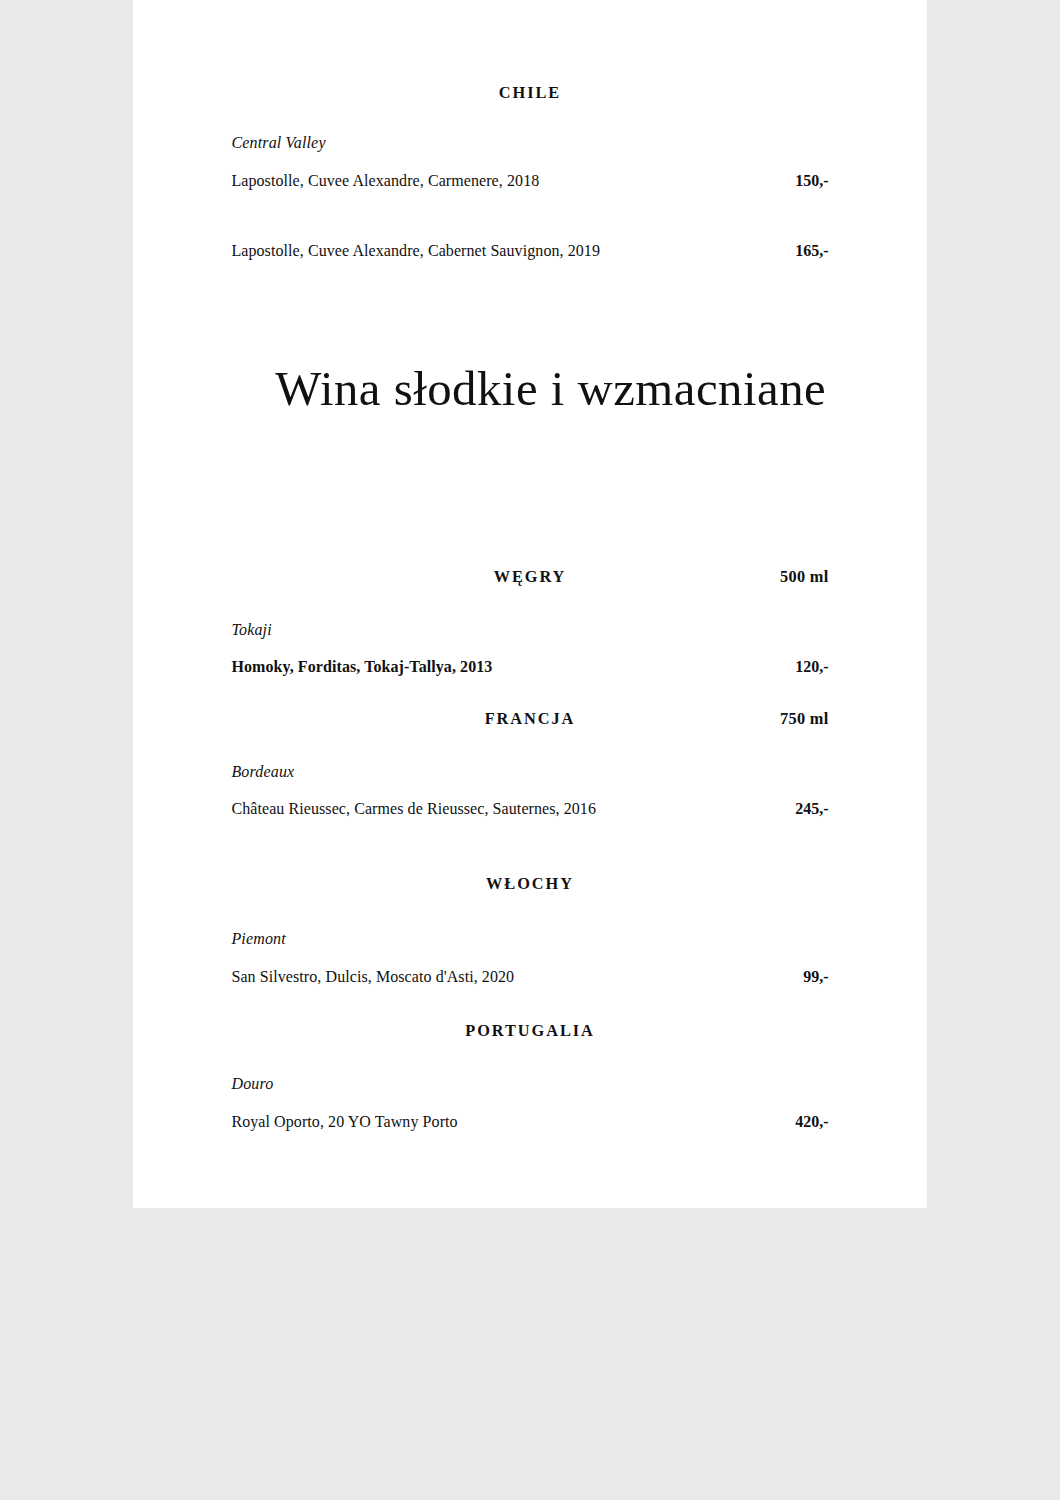Chile
Central Valley
Lapostolle, Cuvee Alexandre, Carmenere, 2018 150,-
Lapostolle, Cuvee Alexandre, Cabernet Sauvignon, 2019 165,-
Wina słodkie i wzmacniane
Węgry500 ml
Tokaji
Homoky, Forditas, Tokaj-Tallya, 2013 120,-
Francja750 ml
Bordeaux
Château Rieussec, Carmes de Rieussec, Sauternes, 2016 245,-
Włochy
Piemont
San Silvestro, Dulcis, Moscato d'Asti, 2020 99,-
Portugalia
Douro
Royal Oporto, 20 YO Tawny Porto 420,-